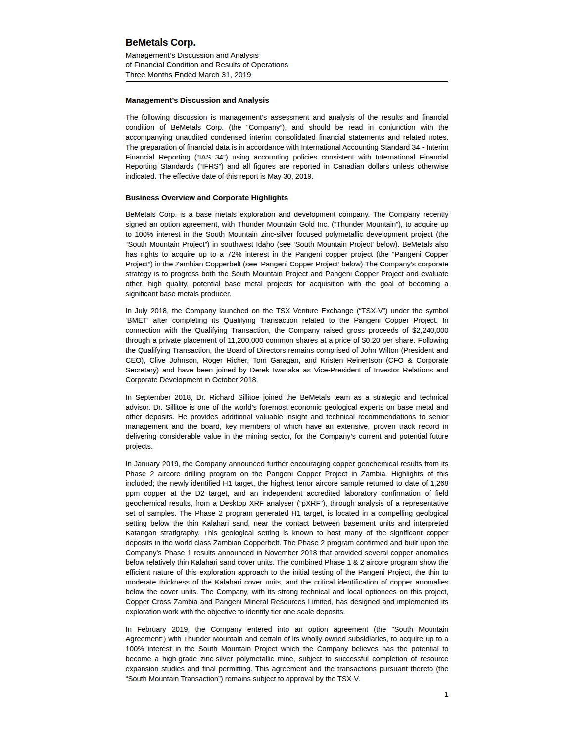BeMetals Corp.
Management’s Discussion and Analysis
of Financial Condition and Results of Operations
Three Months Ended March 31, 2019
Management’s Discussion and Analysis
The following discussion is management’s assessment and analysis of the results and financial condition of BeMetals Corp. (the “Company”), and should be read in conjunction with the accompanying unaudited condensed interim consolidated financial statements and related notes. The preparation of financial data is in accordance with International Accounting Standard 34 - Interim Financial Reporting (“IAS 34”) using accounting policies consistent with International Financial Reporting Standards (“IFRS”) and all figures are reported in Canadian dollars unless otherwise indicated. The effective date of this report is May 30, 2019.
Business Overview and Corporate Highlights
BeMetals Corp. is a base metals exploration and development company. The Company recently signed an option agreement, with Thunder Mountain Gold Inc. (“Thunder Mountain”), to acquire up to 100% interest in the South Mountain zinc-silver focused polymetallic development project (the “South Mountain Project”) in southwest Idaho (see ‘South Mountain Project’ below). BeMetals also has rights to acquire up to a 72% interest in the Pangeni copper project (the “Pangeni Copper Project”) in the Zambian Copperbelt (see ‘Pangeni Copper Project’ below) The Company’s corporate strategy is to progress both the South Mountain Project and Pangeni Copper Project and evaluate other, high quality, potential base metal projects for acquisition with the goal of becoming a significant base metals producer.
In July 2018, the Company launched on the TSX Venture Exchange (“TSX-V”) under the symbol ‘BMET’ after completing its Qualifying Transaction related to the Pangeni Copper Project. In connection with the Qualifying Transaction, the Company raised gross proceeds of $2,240,000 through a private placement of 11,200,000 common shares at a price of $0.20 per share. Following the Qualifying Transaction, the Board of Directors remains comprised of John Wilton (President and CEO), Clive Johnson, Roger Richer, Tom Garagan, and Kristen Reinertson (CFO & Corporate Secretary) and have been joined by Derek Iwanaka as Vice-President of Investor Relations and Corporate Development in October 2018.
In September 2018, Dr. Richard Sillitoe joined the BeMetals team as a strategic and technical advisor. Dr. Sillitoe is one of the world’s foremost economic geological experts on base metal and other deposits. He provides additional valuable insight and technical recommendations to senior management and the board, key members of which have an extensive, proven track record in delivering considerable value in the mining sector, for the Company’s current and potential future projects.
In January 2019, the Company announced further encouraging copper geochemical results from its Phase 2 aircore drilling program on the Pangeni Copper Project in Zambia. Highlights of this included; the newly identified H1 target, the highest tenor aircore sample returned to date of 1,268 ppm copper at the D2 target, and an independent accredited laboratory confirmation of field geochemical results, from a Desktop XRF analyser (“pXRF”), through analysis of a representative set of samples. The Phase 2 program generated H1 target, is located in a compelling geological setting below the thin Kalahari sand, near the contact between basement units and interpreted Katangan stratigraphy. This geological setting is known to host many of the significant copper deposits in the world class Zambian Copperbelt. The Phase 2 program confirmed and built upon the Company’s Phase 1 results announced in November 2018 that provided several copper anomalies below relatively thin Kalahari sand cover units. The combined Phase 1 & 2 aircore program show the efficient nature of this exploration approach to the initial testing of the Pangeni Project, the thin to moderate thickness of the Kalahari cover units, and the critical identification of copper anomalies below the cover units. The Company, with its strong technical and local optionees on this project, Copper Cross Zambia and Pangeni Mineral Resources Limited, has designed and implemented its exploration work with the objective to identify tier one scale deposits.
In February 2019, the Company entered into an option agreement (the "South Mountain Agreement") with Thunder Mountain and certain of its wholly-owned subsidiaries, to acquire up to a 100% interest in the South Mountain Project which the Company believes has the potential to become a high-grade zinc-silver polymetallic mine, subject to successful completion of resource expansion studies and final permitting. This agreement and the transactions pursuant thereto (the “South Mountain Transaction”) remains subject to approval by the TSX-V.
1